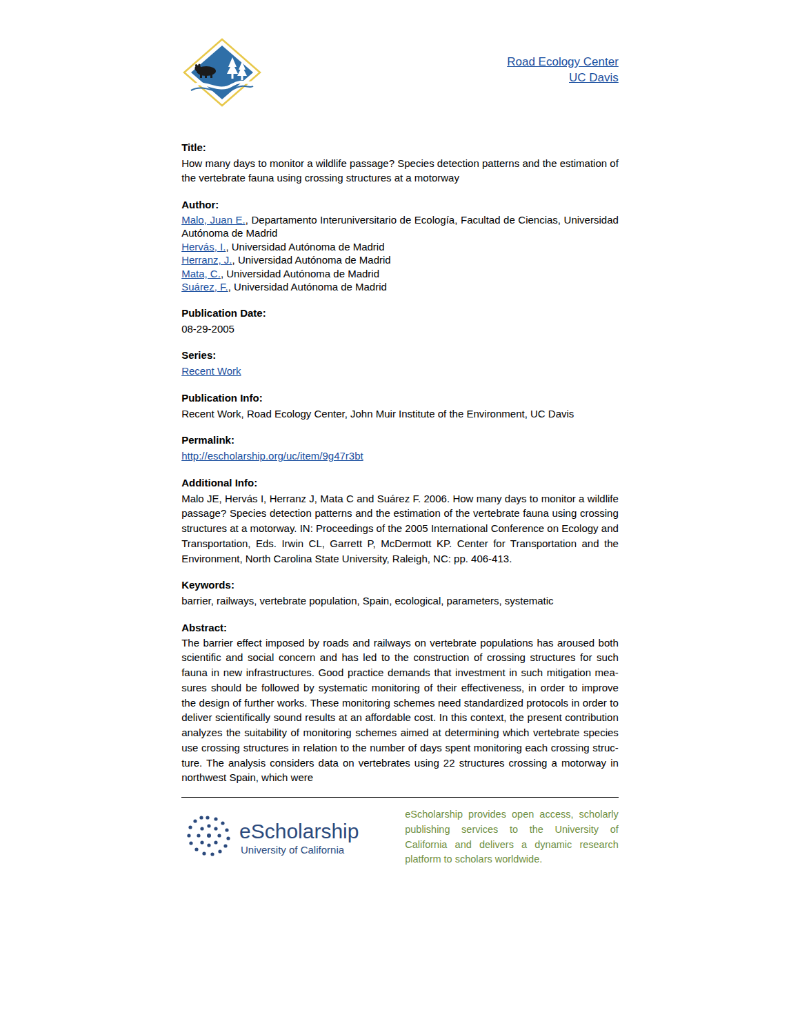Road Ecology Center
UC Davis
Title:
How many days to monitor a wildlife passage? Species detection patterns and the estimation of the vertebrate fauna using crossing structures at a motorway
Author:
Malo, Juan E., Departamento Interuniversitario de Ecología, Facultad de Ciencias, Universidad Autónoma de Madrid
Hervás, I., Universidad Autónoma de Madrid
Herranz, J., Universidad Autónoma de Madrid
Mata, C., Universidad Autónoma de Madrid
Suárez, F., Universidad Autónoma de Madrid
Publication Date:
08-29-2005
Series:
Recent Work
Publication Info:
Recent Work, Road Ecology Center, John Muir Institute of the Environment, UC Davis
Permalink:
http://escholarship.org/uc/item/9g47r3bt
Additional Info:
Malo JE, Hervás I, Herranz J, Mata C and Suárez F. 2006. How many days to monitor a wildlife passage? Species detection patterns and the estimation of the vertebrate fauna using crossing structures at a motorway. IN: Proceedings of the 2005 International Conference on Ecology and Transportation, Eds. Irwin CL, Garrett P, McDermott KP. Center for Transportation and the Environment, North Carolina State University, Raleigh, NC: pp. 406-413.
Keywords:
barrier, railways, vertebrate population, Spain, ecological, parameters, systematic
Abstract:
The barrier effect imposed by roads and railways on vertebrate populations has aroused both scientific and social concern and has led to the construction of crossing structures for such fauna in new infrastructures. Good practice demands that investment in such mitigation measures should be followed by systematic monitoring of their effectiveness, in order to improve the design of further works. These monitoring schemes need standardized protocols in order to deliver scientifically sound results at an affordable cost. In this context, the present contribution analyzes the suitability of monitoring schemes aimed at determining which vertebrate species use crossing structures in relation to the number of days spent monitoring each crossing structure. The analysis considers data on vertebrates using 22 structures crossing a motorway in northwest Spain, which were
eScholarship University of California
eScholarship provides open access, scholarly publishing services to the University of California and delivers a dynamic research platform to scholars worldwide.